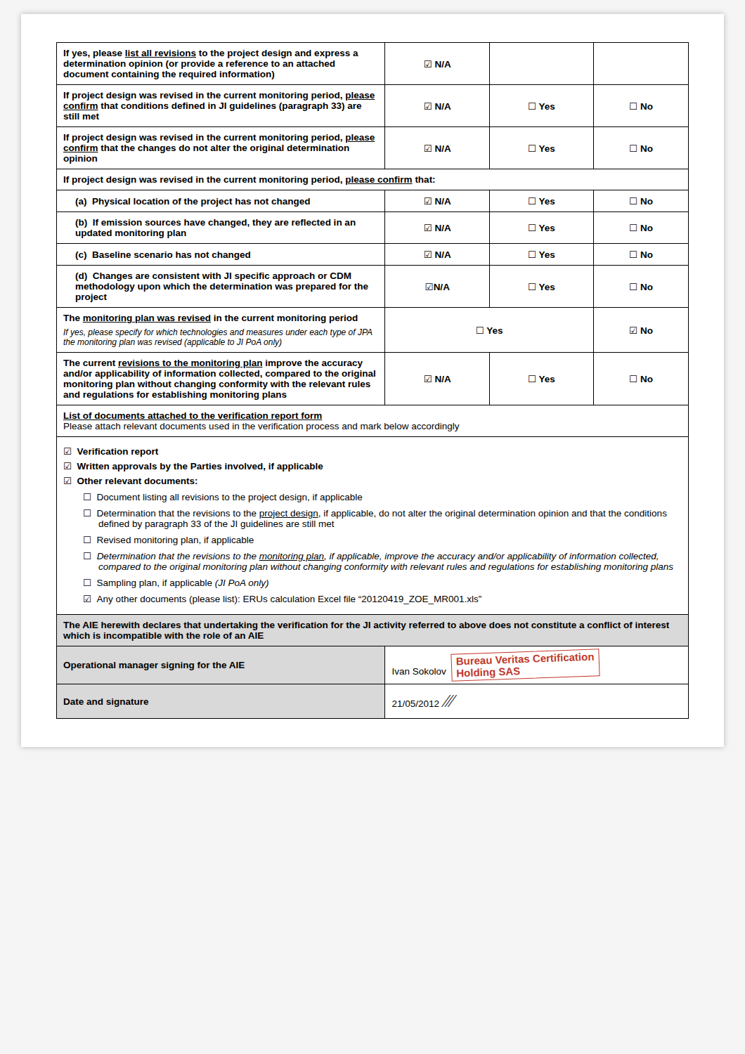| If yes, please list all revisions to the project design and express a determination opinion (or provide a reference to an attached document containing the required information) | ☑ N/A | | |
| If project design was revised in the current monitoring period, please confirm that conditions defined in JI guidelines (paragraph 33) are still met | ☑ N/A | ☐ Yes | ☐ No |
| If project design was revised in the current monitoring period, please confirm that the changes do not alter the original determination opinion | ☑ N/A | ☐ Yes | ☐ No |
| If project design was revised in the current monitoring period, please confirm that: |
| (a) Physical location of the project has not changed | ☑ N/A | ☐ Yes | ☐ No |
| (b) If emission sources have changed, they are reflected in an updated monitoring plan | ☑ N/A | ☐ Yes | ☐ No |
| (c) Baseline scenario has not changed | ☑ N/A | ☐ Yes | ☐ No |
| (d) Changes are consistent with JI specific approach or CDM methodology upon which the determination was prepared for the project | ☑ N/A | ☐ Yes | ☐ No |
| The monitoring plan was revised in the current monitoring period If yes, please specify for which technologies and measures under each type of JPA the monitoring plan was revised (applicable to JI PoA only) | ☐ Yes | ☑ No |
| The current revisions to the monitoring plan improve the accuracy and/or applicability of information collected, compared to the original monitoring plan without changing conformity with the relevant rules and regulations for establishing monitoring plans | ☑ N/A | ☐ Yes | ☐ No |
| List of documents attached to the verification report form Please attach relevant documents used in the verification process and mark below accordingly |
| ☑ Verification report ☑ Written approvals by the Parties involved, if applicable ☑ Other relevant documents: ☐ Document listing all revisions to the project design, if applicable ☐ Determination that the revisions to the project design , if applicable, do not alter the original determination opinion and that the conditions defined by paragraph 33 of the JI guidelines are still met ☐ Revised monitoring plan, if applicable ☐ Determination that the revisions to the monitoring plan , if applicable, improve the accuracy and/or applicability of information collected, compared to the original monitoring plan without changing conformity with relevant rules and regulations for establishing monitoring plans ☐ Sampling plan, if applicable (JI PoA only) ☑ Any other documents (please list): ERUs calculation Excel file “20120419_ZOE_MR001.xls” |
| The AIE herewith declares that undertaking the verification for the JI activity referred to above does not constitute a conflict of interest which is incompatible with the role of an AIE |
| Operational manager signing for the AIE | Ivan Sokolov Bureau Veritas Certification Holding SAS |
| Date and signature | 21/05/2012 ⁄⁄⁄ |